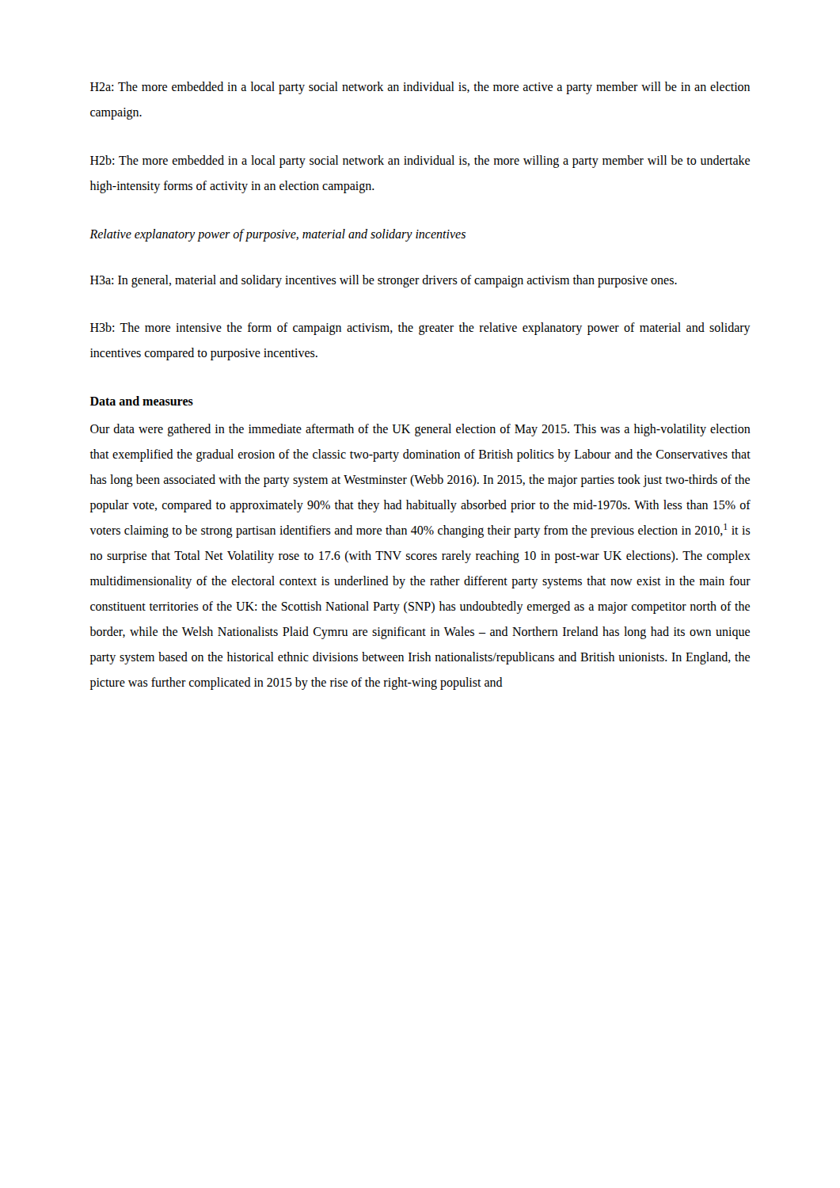H2a: The more embedded in a local party social network an individual is, the more active a party member will be in an election campaign.
H2b: The more embedded in a local party social network an individual is, the more willing a party member will be to undertake high-intensity forms of activity in an election campaign.
Relative explanatory power of purposive, material and solidary incentives
H3a: In general, material and solidary incentives will be stronger drivers of campaign activism than purposive ones.
H3b: The more intensive the form of campaign activism, the greater the relative explanatory power of material and solidary incentives compared to purposive incentives.
Data and measures
Our data were gathered in the immediate aftermath of the UK general election of May 2015. This was a high-volatility election that exemplified the gradual erosion of the classic two-party domination of British politics by Labour and the Conservatives that has long been associated with the party system at Westminster (Webb 2016). In 2015, the major parties took just two-thirds of the popular vote, compared to approximately 90% that they had habitually absorbed prior to the mid-1970s. With less than 15% of voters claiming to be strong partisan identifiers and more than 40% changing their party from the previous election in 2010,1 it is no surprise that Total Net Volatility rose to 17.6 (with TNV scores rarely reaching 10 in post-war UK elections). The complex multidimensionality of the electoral context is underlined by the rather different party systems that now exist in the main four constituent territories of the UK: the Scottish National Party (SNP) has undoubtedly emerged as a major competitor north of the border, while the Welsh Nationalists Plaid Cymru are significant in Wales – and Northern Ireland has long had its own unique party system based on the historical ethnic divisions between Irish nationalists/republicans and British unionists. In England, the picture was further complicated in 2015 by the rise of the right-wing populist and